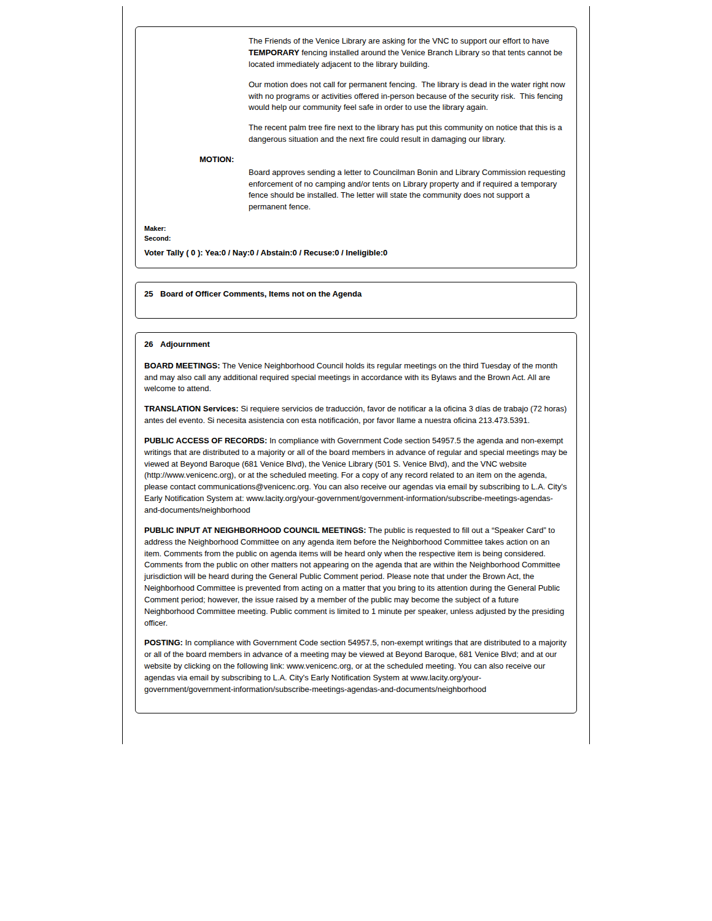The Friends of the Venice Library are asking for the VNC to support our effort to have TEMPORARY fencing installed around the Venice Branch Library so that tents cannot be located immediately adjacent to the library building.
Our motion does not call for permanent fencing. The library is dead in the water right now with no programs or activities offered in-person because of the security risk. This fencing would help our community feel safe in order to use the library again.
The recent palm tree fire next to the library has put this community on notice that this is a dangerous situation and the next fire could result in damaging our library.
MOTION:
Board approves sending a letter to Councilman Bonin and Library Commission requesting enforcement of no camping and/or tents on Library property and if required a temporary fence should be installed. The letter will state the community does not support a permanent fence.
Maker:
Second:
Voter Tally ( 0 ): Yea:0 / Nay:0 / Abstain:0 / Recuse:0 / Ineligible:0
25 Board of Officer Comments, Items not on the Agenda
26 Adjournment
BOARD MEETINGS: The Venice Neighborhood Council holds its regular meetings on the third Tuesday of the month and may also call any additional required special meetings in accordance with its Bylaws and the Brown Act. All are welcome to attend.
TRANSLATION Services: Si requiere servicios de traducción, favor de notificar a la oficina 3 días de trabajo (72 horas) antes del evento. Si necesita asistencia con esta notificación, por favor llame a nuestra oficina 213.473.5391.
PUBLIC ACCESS OF RECORDS: In compliance with Government Code section 54957.5 the agenda and non-exempt writings that are distributed to a majority or all of the board members in advance of regular and special meetings may be viewed at Beyond Baroque (681 Venice Blvd), the Venice Library (501 S. Venice Blvd), and the VNC website (http://www.venicenc.org), or at the scheduled meeting. For a copy of any record related to an item on the agenda, please contact communications@venicenc.org. You can also receive our agendas via email by subscribing to L.A. City's Early Notification System at: www.lacity.org/your-government/government-information/subscribe-meetings-agendas-and-documents/neighborhood
PUBLIC INPUT AT NEIGHBORHOOD COUNCIL MEETINGS: The public is requested to fill out a “Speaker Card” to address the Neighborhood Committee on any agenda item before the Neighborhood Committee takes action on an item. Comments from the public on agenda items will be heard only when the respective item is being considered. Comments from the public on other matters not appearing on the agenda that are within the Neighborhood Committee jurisdiction will be heard during the General Public Comment period. Please note that under the Brown Act, the Neighborhood Committee is prevented from acting on a matter that you bring to its attention during the General Public Comment period; however, the issue raised by a member of the public may become the subject of a future Neighborhood Committee meeting. Public comment is limited to 1 minute per speaker, unless adjusted by the presiding officer.
POSTING: In compliance with Government Code section 54957.5, non-exempt writings that are distributed to a majority or all of the board members in advance of a meeting may be viewed at Beyond Baroque, 681 Venice Blvd; and at our website by clicking on the following link: www.venicenc.org, or at the scheduled meeting. You can also receive our agendas via email by subscribing to L.A. City's Early Notification System at www.lacity.org/your-government/government-information/subscribe-meetings-agendas-and-documents/neighborhood